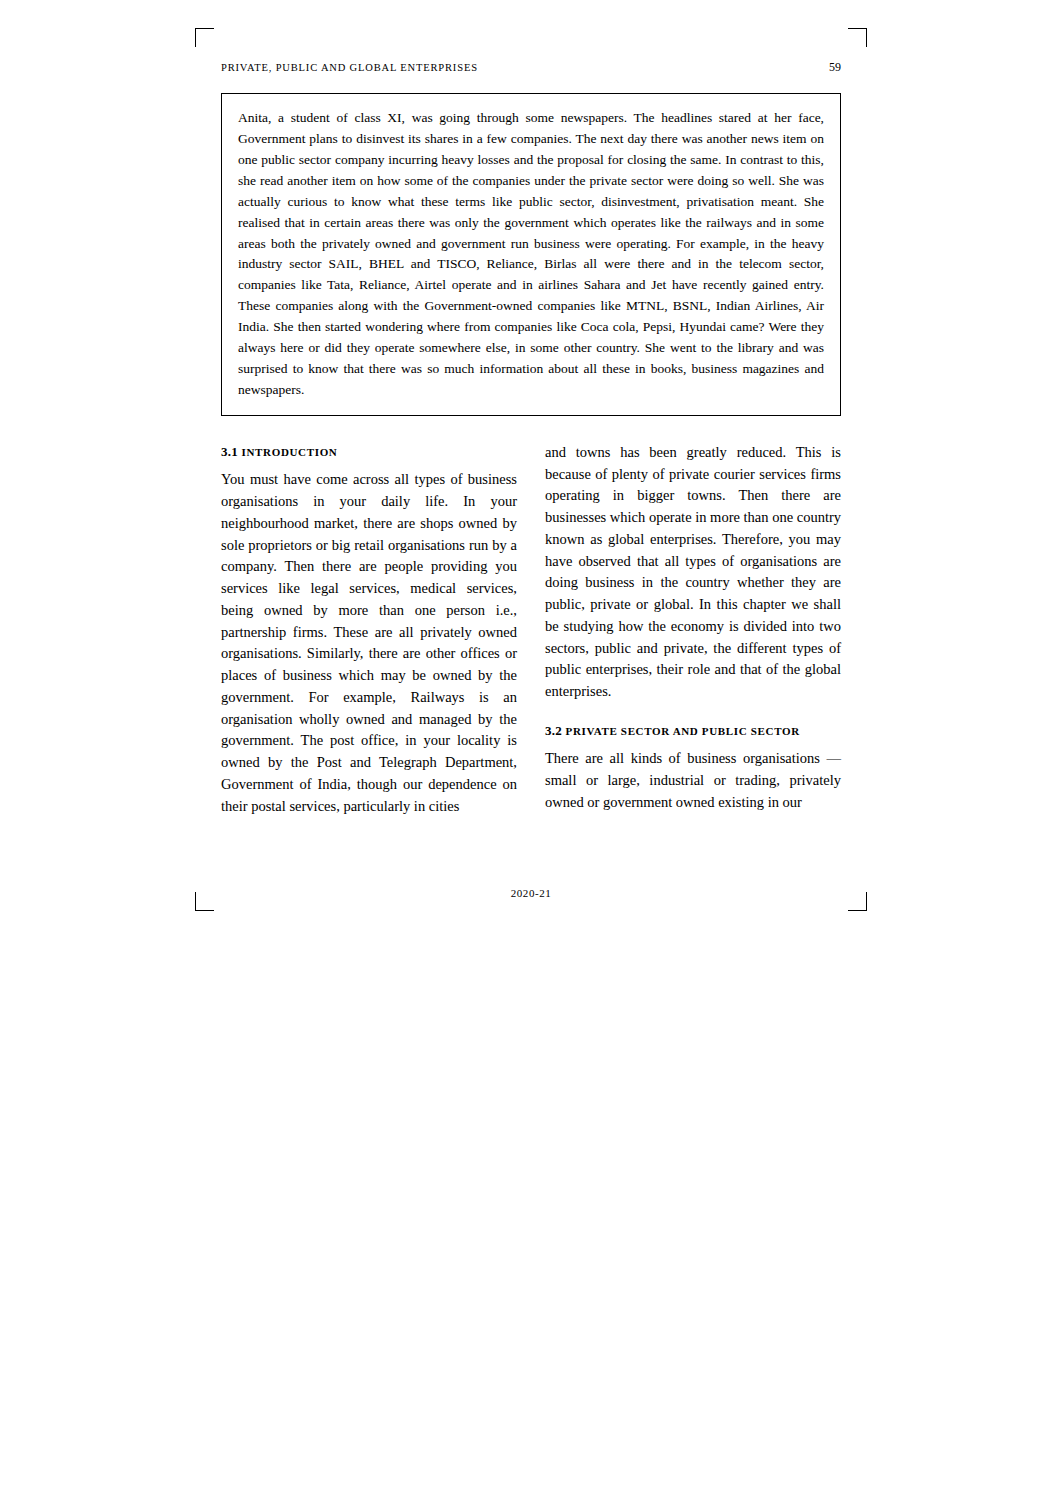Private, Public and Global Enterprises 59
Anita, a student of class XI, was going through some newspapers. The headlines stared at her face, Government plans to disinvest its shares in a few companies. The next day there was another news item on one public sector company incurring heavy losses and the proposal for closing the same. In contrast to this, she read another item on how some of the companies under the private sector were doing so well. She was actually curious to know what these terms like public sector, disinvestment, privatisation meant. She realised that in certain areas there was only the government which operates like the railways and in some areas both the privately owned and government run business were operating. For example, in the heavy industry sector SAIL, BHEL and TISCO, Reliance, Birlas all were there and in the telecom sector, companies like Tata, Reliance, Airtel operate and in airlines Sahara and Jet have recently gained entry. These companies along with the Government-owned companies like MTNL, BSNL, Indian Airlines, Air India. She then started wondering where from companies like Coca cola, Pepsi, Hyundai came? Were they always here or did they operate somewhere else, in some other country. She went to the library and was surprised to know that there was so much information about all these in books, business magazines and newspapers.
3.1 INTRODUCTION
You must have come across all types of business organisations in your daily life. In your neighbourhood market, there are shops owned by sole proprietors or big retail organisations run by a company. Then there are people providing you services like legal services, medical services, being owned by more than one person i.e., partnership firms. These are all privately owned organisations. Similarly, there are other offices or places of business which may be owned by the government. For example, Railways is an organisation wholly owned and managed by the government. The post office, in your locality is owned by the Post and Telegraph Department, Government of India, though our dependence on their postal services, particularly in cities
and towns has been greatly reduced. This is because of plenty of private courier services firms operating in bigger towns. Then there are businesses which operate in more than one country known as global enterprises. Therefore, you may have observed that all types of organisations are doing business in the country whether they are public, private or global. In this chapter we shall be studying how the economy is divided into two sectors, public and private, the different types of public enterprises, their role and that of the global enterprises.
3.2 PRIVATE SECTOR AND PUBLIC SECTOR
There are all kinds of business organisations — small or large, industrial or trading, privately owned or government owned existing in our
2020-21